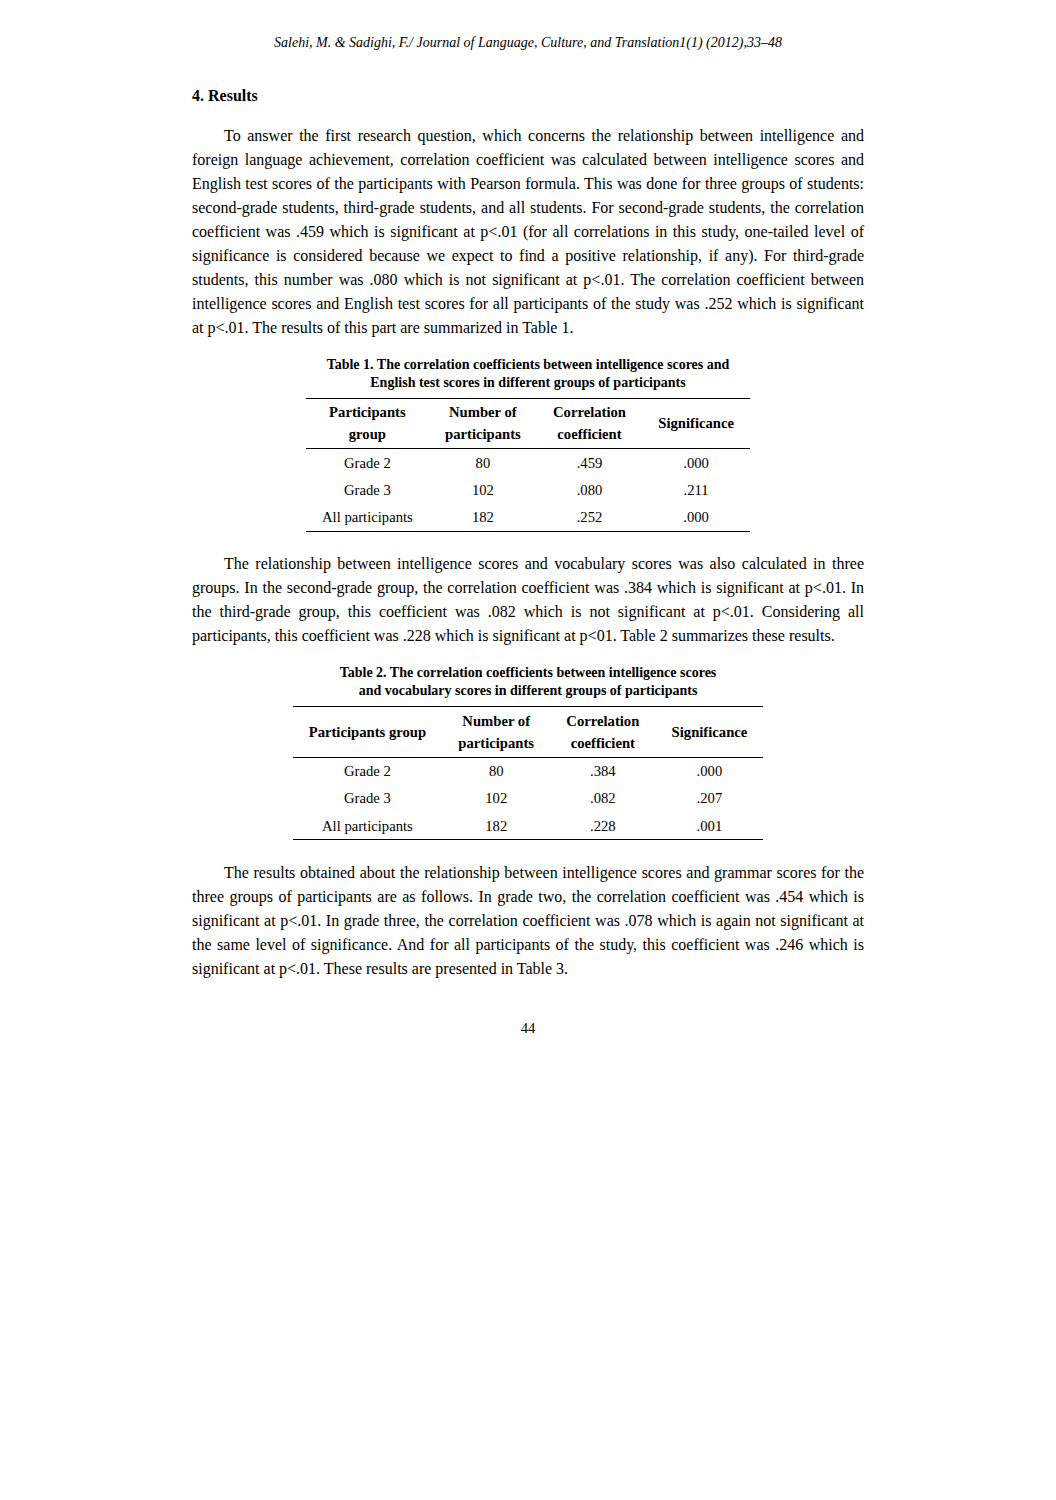Salehi, M. & Sadighi, F./ Journal of Language, Culture, and Translation1(1) (2012),33–48
4. Results
To answer the first research question, which concerns the relationship between intelligence and foreign language achievement, correlation coefficient was calculated between intelligence scores and English test scores of the participants with Pearson formula. This was done for three groups of students: second-grade students, third-grade students, and all students. For second-grade students, the correlation coefficient was .459 which is significant at p<.01 (for all correlations in this study, one-tailed level of significance is considered because we expect to find a positive relationship, if any). For third-grade students, this number was .080 which is not significant at p<.01. The correlation coefficient between intelligence scores and English test scores for all participants of the study was .252 which is significant at p<.01. The results of this part are summarized in Table 1.
Table 1. The correlation coefficients between intelligence scores and English test scores in different groups of participants
| Participants group | Number of participants | Correlation coefficient | Significance |
| --- | --- | --- | --- |
| Grade 2 | 80 | .459 | .000 |
| Grade 3 | 102 | .080 | .211 |
| All participants | 182 | .252 | .000 |
The relationship between intelligence scores and vocabulary scores was also calculated in three groups. In the second-grade group, the correlation coefficient was .384 which is significant at p<.01. In the third-grade group, this coefficient was .082 which is not significant at p<.01. Considering all participants, this coefficient was .228 which is significant at p<01. Table 2 summarizes these results.
Table 2. The correlation coefficients between intelligence scores and vocabulary scores in different groups of participants
| Participants group | Number of participants | Correlation coefficient | Significance |
| --- | --- | --- | --- |
| Grade 2 | 80 | .384 | .000 |
| Grade 3 | 102 | .082 | .207 |
| All participants | 182 | .228 | .001 |
The results obtained about the relationship between intelligence scores and grammar scores for the three groups of participants are as follows. In grade two, the correlation coefficient was .454 which is significant at p<.01. In grade three, the correlation coefficient was .078 which is again not significant at the same level of significance. And for all participants of the study, this coefficient was .246 which is significant at p<.01. These results are presented in Table 3.
44